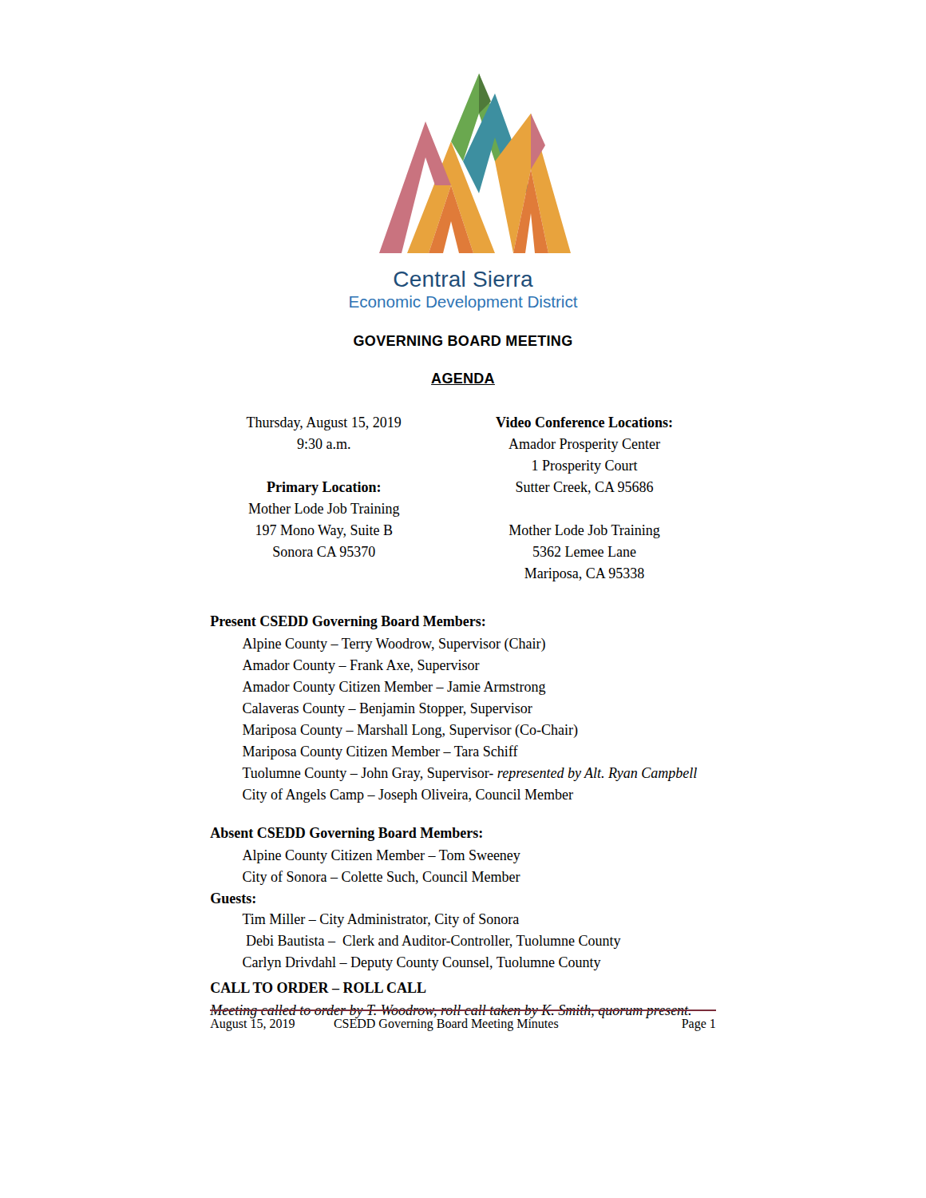Central Sierra
Economic Development District
GOVERNING BOARD MEETING
AGENDA
| Thursday, August 15, 2019 | Video Conference Locations: |
| 9:30 a.m. | Amador Prosperity Center |
| | 1 Prosperity Court |
| Primary Location: | Sutter Creek, CA 95686 |
| Mother Lode Job Training | |
| 197 Mono Way, Suite B | Mother Lode Job Training |
| Sonora CA 95370 | 5362 Lemee Lane |
| | Mariposa, CA 95338 |
Present CSEDD Governing Board Members:
Alpine County – Terry Woodrow, Supervisor (Chair)
Amador County – Frank Axe, Supervisor
Amador County Citizen Member – Jamie Armstrong
Calaveras County – Benjamin Stopper, Supervisor
Mariposa County – Marshall Long, Supervisor (Co-Chair)
Mariposa County Citizen Member – Tara Schiff
Tuolumne County – John Gray, Supervisor- represented by Alt. Ryan Campbell
City of Angels Camp – Joseph Oliveira, Council Member
Absent CSEDD Governing Board Members:
Alpine County Citizen Member – Tom Sweeney
City of Sonora – Colette Such, Council Member
Guests:
Tim Miller – City Administrator, City of Sonora
Debi Bautista – Clerk and Auditor-Controller, Tuolumne County
Carlyn Drivdahl – Deputy County Counsel, Tuolumne County
CALL TO ORDER – ROLL CALL
Meeting called to order by T. Woodrow, roll call taken by K. Smith, quorum present.
August 15, 2019 CSEDD Governing Board Meeting Minutes Page 1